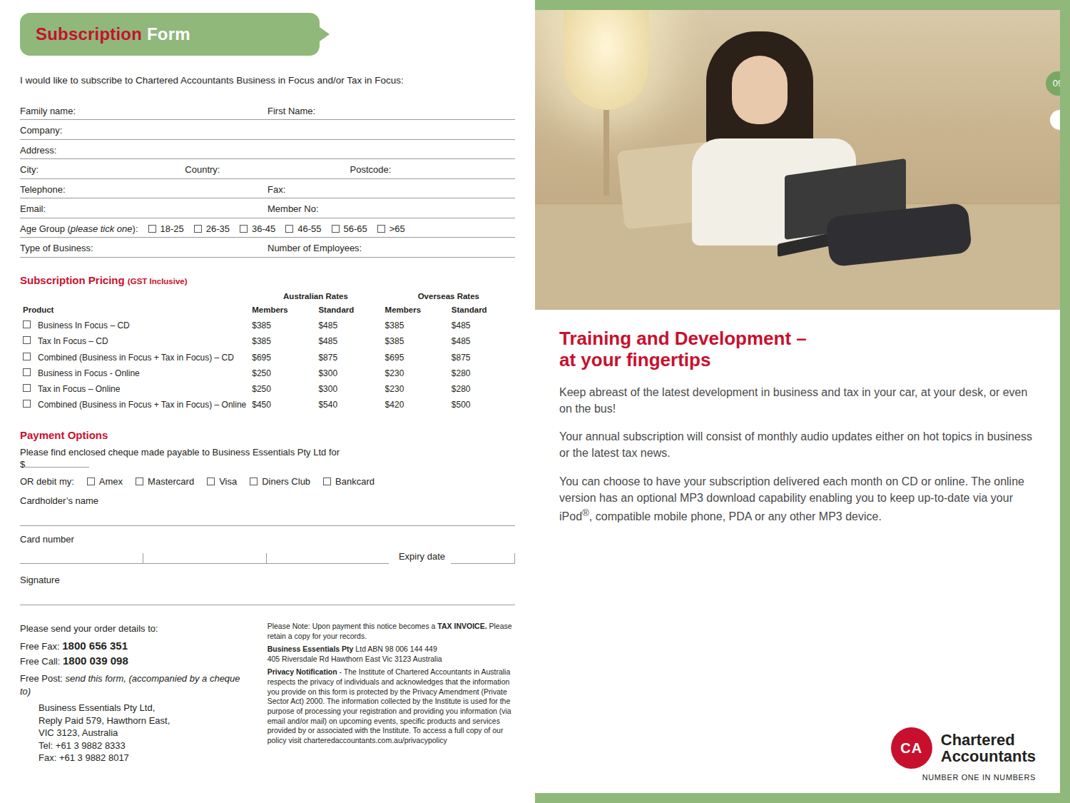Subscription Form
I would like to subscribe to Chartered Accountants Business in Focus and/or Tax in Focus:
Family name: First Name:
Company:
Address:
City: Country: Postcode:
Telephone: Fax:
Email: Member No:
Age Group (please tick one): 18-25 26-35 36-45 46-55 56-65 >65
Type of Business: Number of Employees:
Subscription Pricing (GST Inclusive)
| | Australian Rates | Overseas Rates |
| --- | --- | --- |
| Product | Members | Standard | Members | Standard |
| Business In Focus – CD | $385 | $485 | $385 | $485 |
| Tax In Focus – CD | $385 | $485 | $385 | $485 |
| Combined (Business in Focus + Tax in Focus) – CD | $695 | $875 | $695 | $875 |
| Business in Focus - Online | $250 | $300 | $230 | $280 |
| Tax in Focus – Online | $250 | $300 | $230 | $280 |
| Combined (Business in Focus + Tax in Focus) – Online | $450 | $540 | $420 | $500 |
Payment Options
Please find enclosed cheque made payable to Business Essentials Pty Ltd for
$
OR debit my: Amex Mastercard Visa Diners Club Bankcard
Cardholder’s name
Card number
Expiry date
Signature
Please send your order details to:
Free Fax: 1800 656 351
Free Call: 1800 039 098
Free Post: send this form, (accompanied by a cheque to)
Business Essentials Pty Ltd,
Reply Paid 579, Hawthorn East,
VIC 3123, Australia
Tel: +61 3 9882 8333
Fax: +61 3 9882 8017
Please Note: Upon payment this notice becomes a TAX INVOICE. Please retain a copy for your records.
Business Essentials Pty Ltd ABN 98 006 144 449
405 Riversdale Rd Hawthorn East Vic 3123 Australia
Privacy Notification - The Institute of Chartered Accountants in Australia respects the privacy of individuals and acknowledges that the information you provide on this form is protected by the Privacy Amendment (Private Sector Act) 2000. The information collected by the Institute is used for the purpose of processing your registration and providing you information (via email and/or mail) on upcoming events, specific products and services provided by or associated with the Institute. To access a full copy of our policy visit charteredaccountants.com.au/privacypolicy
09
Training and Development –
at your fingertips
Keep abreast of the latest development in business and tax in your car, at your desk, or even on the bus!
Your annual subscription will consist of monthly audio updates either on hot topics in business or the latest tax news.
You can choose to have your subscription delivered each month on CD or online. The online version has an optional MP3 download capability enabling you to keep up-to-date via your iPod®, compatible mobile phone, PDA or any other MP3 device.
CA
Chartered
Accountants
NUMBER ONE IN NUMBERS